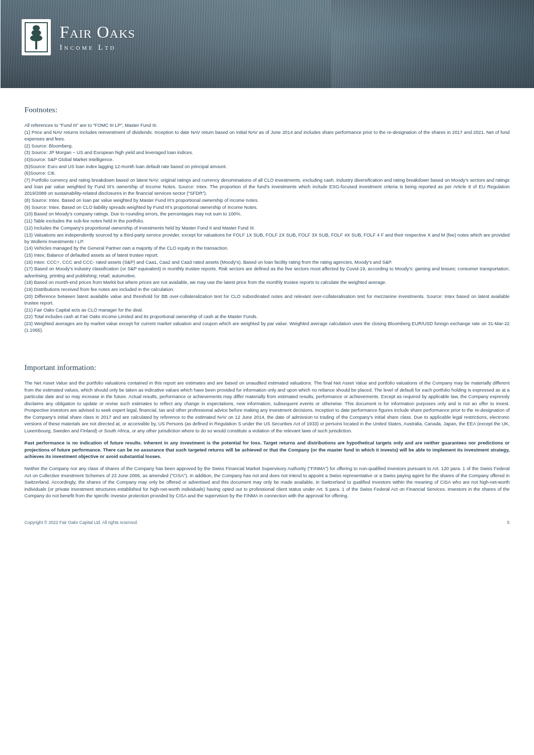Fair Oaks
Income Ltd
Footnotes:
All references to “Fund III” are to “FOMC III LP”, Master Fund III.
(1) Price and NAV returns includes reinvestment of dividends. Inception to date NAV return based on initial NAV as of June 2014 and includes share performance prior to the re-designation of the shares in 2017 and 2021. Net of fund expenses and fees.
(2) Source: Bloomberg.
(3) Source: JP Morgan – US and European high yield and leveraged loan indices.
(4)Source: S&P Global Market Intelligence.
(5)Source: Euro and US loan index lagging 12-month loan default rate based on principal amount.
(6)Source: Citi.
(7) Portfolio currency and rating breakdown based on latest NAV, original ratings and currency denominations of all CLO investments, excluding cash. Industry diversification and rating breakdown based on Moody’s sectors and ratings and loan par value weighted by Fund III’s ownership of Income Notes. Source: Intex. The proportion of the fund’s investments which include ESG-focused investment criteria is being reported as per Article 8 of EU Regulation 2019/2088 on sustainability-related disclosures in the financial services sector (“SFDR”).
(8) Source: Intex. Based on loan par value weighted by Master Fund III’s proportional ownership of income notes.
(9) Source: Intex. Based on CLO liability spreads weighted by Fund III’s proportional ownership of Income Notes.
(10) Based on Moody’s company ratings. Due to rounding errors, the percentages may not sum to 100%.
(11) Table excludes the sub-fee notes held in the portfolio.
(12) Includes the Company’s proportional ownership of investments held by Master Fund II and Master Fund III.
(13) Valuations are independently sourced by a third-party service provider, except for valuations for FOLF 1X SUB, FOLF 2X SUB, FOLF 3X SUB, FOLF 4X SUB, FOLF 4 F and their respective X and M (fee) notes which are provided by Wollemi Investments I LP.
(14) Vehicles managed by the General Partner own a majority of the CLO equity in the transaction.
(15) Intex; Balance of defaulted assets as of latest trustee report.
(16) Intex: CCC+, CCC and CCC- rated assets (S&P) and Caa1, Caa2 and Caa3 rated assets (Moody’s). Based on loan facility rating from the rating agencies, Moody’s and S&P.
(17) Based on Moody’s industry classification (or S&P equivalent) in monthly trustee reports. Risk sectors are defined as the five sectors most affected by Covid-19, according to Moody’s: gaming and leisure; consumer transportation; advertising, printing and publishing; retail; automotive.
(18) Based on month-end prices from Markit but where prices are not available, we may use the latest price from the monthly trustee reports to calculate the weighted average.
(19) Distributions received from fee notes are included in the calculation.
(20) Difference between latest available value and threshold for BB over-collateralization test for CLO subordinated notes and relevant over-collateralisation test for mezzanine investments. Source: Intex based on latest available trustee report.
(21) Fair Oaks Capital acts as CLO manager for the deal.
(22) Total includes cash at Fair Oaks Income Limited and its proportional ownership of cash at the Master Funds.
(23) Weighted averages are by market value except for current market valuation and coupon which are weighted by par value. Weighted average calculation uses the closing Bloomberg EUR/USD foreign exchange rate on 31-Mar-22 (1.1065).
Important information:
The Net Asset Value and the portfolio valuations contained in this report are estimates and are based on unaudited estimated valuations. The final Net Asset Value and portfolio valuations of the Company may be materially different from the estimated values, which should only be taken as indicative values which have been provided for information only and upon which no reliance should be placed. The level of default for each portfolio holding is expressed as at a particular date and so may increase in the future. Actual results, performance or achievements may differ materially from estimated results, performance or achievements. Except as required by applicable law, the Company expressly disclaims any obligation to update or revise such estimates to reflect any change in expectations, new information, subsequent events or otherwise. This document is for information purposes only and is not an offer to invest. Prospective investors are advised to seek expert legal, financial, tax and other professional advice before making any investment decisions. Inception to date performance figures include share performance prior to the re-designation of the Company’s initial share class in 2017 and are calculated by reference to the estimated NAV on 12 June 2014, the date of admission to trading of the Company’s initial share class. Due to applicable legal restrictions, electronic versions of these materials are not directed at, or accessible by, US Persons (as defined in Regulation S under the US Securities Act of 1933) or persons located in the United States, Australia, Canada, Japan, the EEA (except the UK, Luxembourg, Sweden and Finland) or South Africa, or any other jurisdiction where to do so would constitute a violation of the relevant laws of such jurisdiction.
Past performance is no indication of future results. Inherent in any investment is the potential for loss. Target returns and distributions are hypothetical targets only and are neither guarantees nor predictions or projections of future performance. There can be no assurance that such targeted returns will be achieved or that the Company (or the master fund in which it invests) will be able to implement its investment strategy, achieves its investment objective or avoid substantial losses.
Neither the Company nor any class of shares of the Company has been approved by the Swiss Financial Market Supervisory Authority (“FINMA”) for offering to non-qualified investors pursuant to Art. 120 para. 1 of the Swiss Federal Act on Collective Investment Schemes of 23 June 2006, as amended (“CISA”). In addition, the Company has not and does not intend to appoint a Swiss representative or a Swiss paying agent for the shares of the Company offered in Switzerland. Accordingly, the shares of the Company may only be offered or advertised and this document may only be made available, in Switzerland to qualified investors within the meaning of CISA who are not high-net-worth individuals (or private investment structures established for high-net-worth individuals) having opted out to professional client status under Art. 5 para. 1 of the Swiss Federal Act on Financial Services. Investors in the shares of the Company do not benefit from the specific investor protection provided by CISA and the supervision by the FINMA in connection with the approval for offering.
Copyright © 2022 Fair Oaks Capital Ltd. All rights reserved.
5